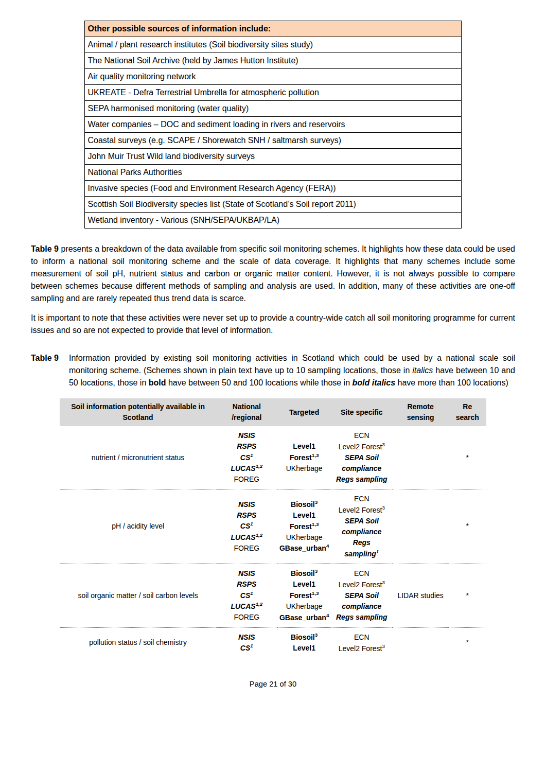| Other possible sources of information include: |
| --- |
| Animal / plant research institutes (Soil biodiversity sites study) |
| The National Soil Archive (held by James Hutton Institute) |
| Air quality monitoring network |
| UKREATE - Defra Terrestrial Umbrella for atmospheric pollution |
| SEPA harmonised monitoring (water quality) |
| Water companies – DOC and sediment loading in rivers and reservoirs |
| Coastal surveys (e.g. SCAPE / Shorewatch SNH / saltmarsh surveys) |
| John Muir Trust Wild land biodiversity surveys |
| National Parks Authorities |
| Invasive species (Food and Environment Research Agency (FERA)) |
| Scottish Soil Biodiversity species list (State of Scotland’s Soil report 2011) |
| Wetland inventory - Various (SNH/SEPA/UKBAP/LA) |
Table 9 presents a breakdown of the data available from specific soil monitoring schemes. It highlights how these data could be used to inform a national soil monitoring scheme and the scale of data coverage. It highlights that many schemes include some measurement of soil pH, nutrient status and carbon or organic matter content. However, it is not always possible to compare between schemes because different methods of sampling and analysis are used. In addition, many of these activities are one-off sampling and are rarely repeated thus trend data is scarce.
It is important to note that these activities were never set up to provide a country-wide catch all soil monitoring programme for current issues and so are not expected to provide that level of information.
Table 9
Information provided by existing soil monitoring activities in Scotland which could be used by a national scale soil monitoring scheme. (Schemes shown in plain text have up to 10 sampling locations, those in italics have between 10 and 50 locations, those in bold have between 50 and 100 locations while those in bold italics have more than 100 locations)
| Soil information potentially available in Scotland | National /regional | Targeted | Site specific | Remote sensing | Re search |
| --- | --- | --- | --- | --- | --- |
| nutrient / micronutrient status | NSIS RSPS CS 1 LUCAS 1,2 FOREG | Level1 Forest 1,3 UKherbage | ECN Level2 Forest 3 SEPA Soil compliance Regs sampling | | * |
| pH / acidity level | NSIS RSPS CS 1 LUCAS 1,2 FOREG | Biosoil 3 Level1 Forest 1,3 UKherbage GBase_urban 4 | ECN Level2 Forest 3 SEPA Soil compliance Regs sampling 1 | | * |
| soil organic matter / soil carbon levels | NSIS RSPS CS 1 LUCAS 1,2 FOREG | Biosoil 3 Level1 Forest 1,3 UKherbage GBase_urban 4 | ECN Level2 Forest 3 SEPA Soil compliance Regs sampling | LIDAR studies | * |
| pollution status / soil chemistry | NSIS CS 1 | Biosoil 3 Level1 | ECN Level2 Forest 3 | | * |
Page 21 of 30